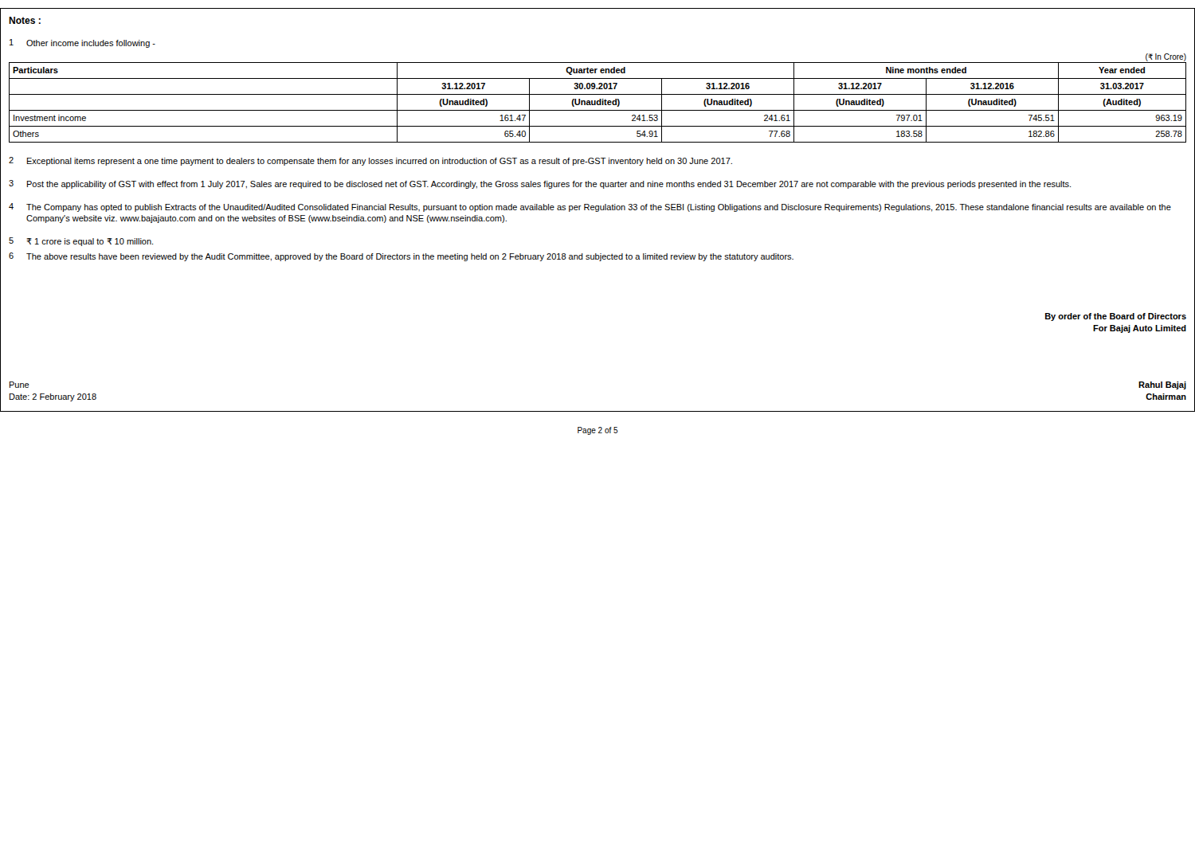Notes :
1
Other income includes following -
(₹ In Crore)
| Particulars | Quarter ended | Nine months ended | Year ended |
| --- | --- | --- | --- |
| | 31.12.2017 | 30.09.2017 | 31.12.2016 | 31.12.2017 | 31.12.2016 | 31.03.2017 |
| | (Unaudited) | (Unaudited) | (Unaudited) | (Unaudited) | (Unaudited) | (Audited) |
| Investment income | 161.47 | 241.53 | 241.61 | 797.01 | 745.51 | 963.19 |
| Others | 65.40 | 54.91 | 77.68 | 183.58 | 182.86 | 258.78 |
2
Exceptional items represent a one time payment to dealers to compensate them for any losses incurred on introduction of GST as a result of pre-GST inventory held on 30 June 2017.
3
Post the applicability of GST with effect from 1 July 2017, Sales are required to be disclosed net of GST. Accordingly, the Gross sales figures for the quarter and nine months ended 31 December 2017 are not comparable with the previous periods presented in the results.
4
The Company has opted to publish Extracts of the Unaudited/Audited Consolidated Financial Results, pursuant to option made available as per Regulation 33 of the SEBI (Listing Obligations and Disclosure Requirements) Regulations, 2015. These standalone financial results are available on the Company's website viz. www.bajajauto.com and on the websites of BSE (www.bseindia.com) and NSE (www.nseindia.com).
5
₹ 1 crore is equal to ₹ 10 million.
6
The above results have been reviewed by the Audit Committee, approved by the Board of Directors in the meeting held on 2 February 2018 and subjected to a limited review by the statutory auditors.
By order of the Board of Directors
For Bajaj Auto Limited
Pune
Date: 2 February 2018
Rahul Bajaj
Chairman
Page 2 of 5